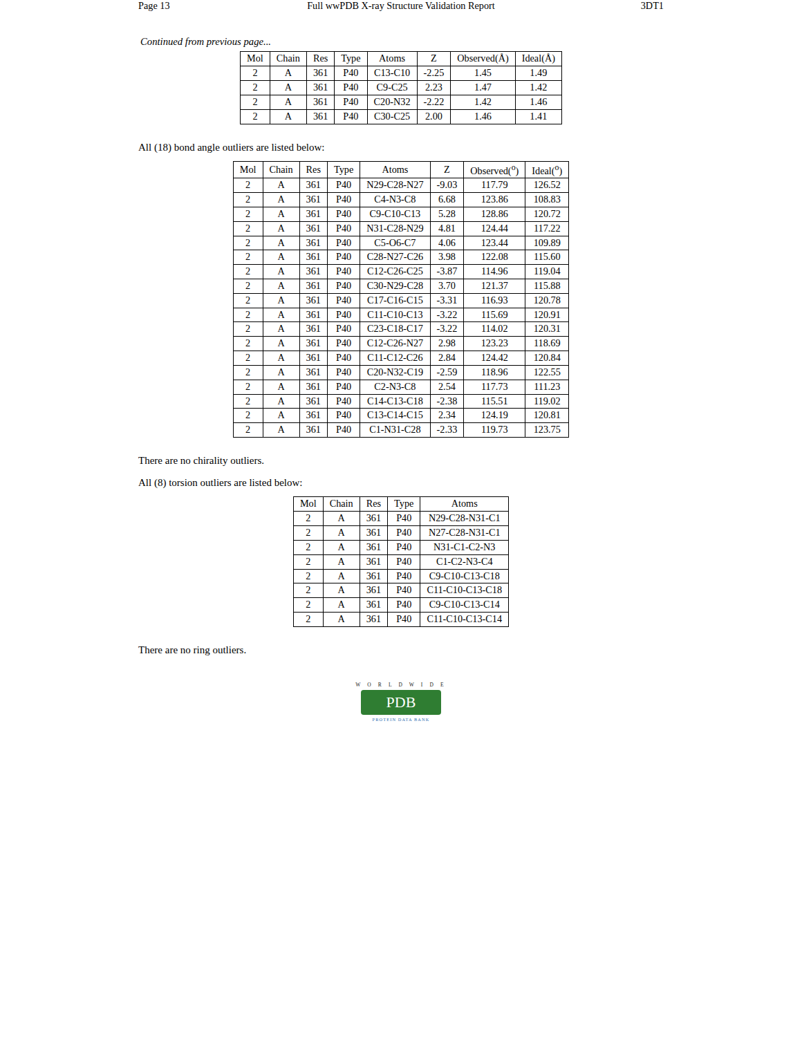Page 13
Full wwPDB X-ray Structure Validation Report
3DT1
Continued from previous page...
| Mol | Chain | Res | Type | Atoms | Z | Observed(Å) | Ideal(Å) |
| --- | --- | --- | --- | --- | --- | --- | --- |
| 2 | A | 361 | P40 | C13-C10 | -2.25 | 1.45 | 1.49 |
| 2 | A | 361 | P40 | C9-C25 | 2.23 | 1.47 | 1.42 |
| 2 | A | 361 | P40 | C20-N32 | -2.22 | 1.42 | 1.46 |
| 2 | A | 361 | P40 | C30-C25 | 2.00 | 1.46 | 1.41 |
All (18) bond angle outliers are listed below:
| Mol | Chain | Res | Type | Atoms | Z | Observed( o ) | Ideal( o ) |
| --- | --- | --- | --- | --- | --- | --- | --- |
| 2 | A | 361 | P40 | N29-C28-N27 | -9.03 | 117.79 | 126.52 |
| 2 | A | 361 | P40 | C4-N3-C8 | 6.68 | 123.86 | 108.83 |
| 2 | A | 361 | P40 | C9-C10-C13 | 5.28 | 128.86 | 120.72 |
| 2 | A | 361 | P40 | N31-C28-N29 | 4.81 | 124.44 | 117.22 |
| 2 | A | 361 | P40 | C5-O6-C7 | 4.06 | 123.44 | 109.89 |
| 2 | A | 361 | P40 | C28-N27-C26 | 3.98 | 122.08 | 115.60 |
| 2 | A | 361 | P40 | C12-C26-C25 | -3.87 | 114.96 | 119.04 |
| 2 | A | 361 | P40 | C30-N29-C28 | 3.70 | 121.37 | 115.88 |
| 2 | A | 361 | P40 | C17-C16-C15 | -3.31 | 116.93 | 120.78 |
| 2 | A | 361 | P40 | C11-C10-C13 | -3.22 | 115.69 | 120.91 |
| 2 | A | 361 | P40 | C23-C18-C17 | -3.22 | 114.02 | 120.31 |
| 2 | A | 361 | P40 | C12-C26-N27 | 2.98 | 123.23 | 118.69 |
| 2 | A | 361 | P40 | C11-C12-C26 | 2.84 | 124.42 | 120.84 |
| 2 | A | 361 | P40 | C20-N32-C19 | -2.59 | 118.96 | 122.55 |
| 2 | A | 361 | P40 | C2-N3-C8 | 2.54 | 117.73 | 111.23 |
| 2 | A | 361 | P40 | C14-C13-C18 | -2.38 | 115.51 | 119.02 |
| 2 | A | 361 | P40 | C13-C14-C15 | 2.34 | 124.19 | 120.81 |
| 2 | A | 361 | P40 | C1-N31-C28 | -2.33 | 119.73 | 123.75 |
There are no chirality outliers.
All (8) torsion outliers are listed below:
| Mol | Chain | Res | Type | Atoms |
| --- | --- | --- | --- | --- |
| 2 | A | 361 | P40 | N29-C28-N31-C1 |
| 2 | A | 361 | P40 | N27-C28-N31-C1 |
| 2 | A | 361 | P40 | N31-C1-C2-N3 |
| 2 | A | 361 | P40 | C1-C2-N3-C4 |
| 2 | A | 361 | P40 | C9-C10-C13-C18 |
| 2 | A | 361 | P40 | C11-C10-C13-C18 |
| 2 | A | 361 | P40 | C9-C10-C13-C14 |
| 2 | A | 361 | P40 | C11-C10-C13-C14 |
There are no ring outliers.
W O R L D W I D E
PDB
PROTEIN DATA BANK